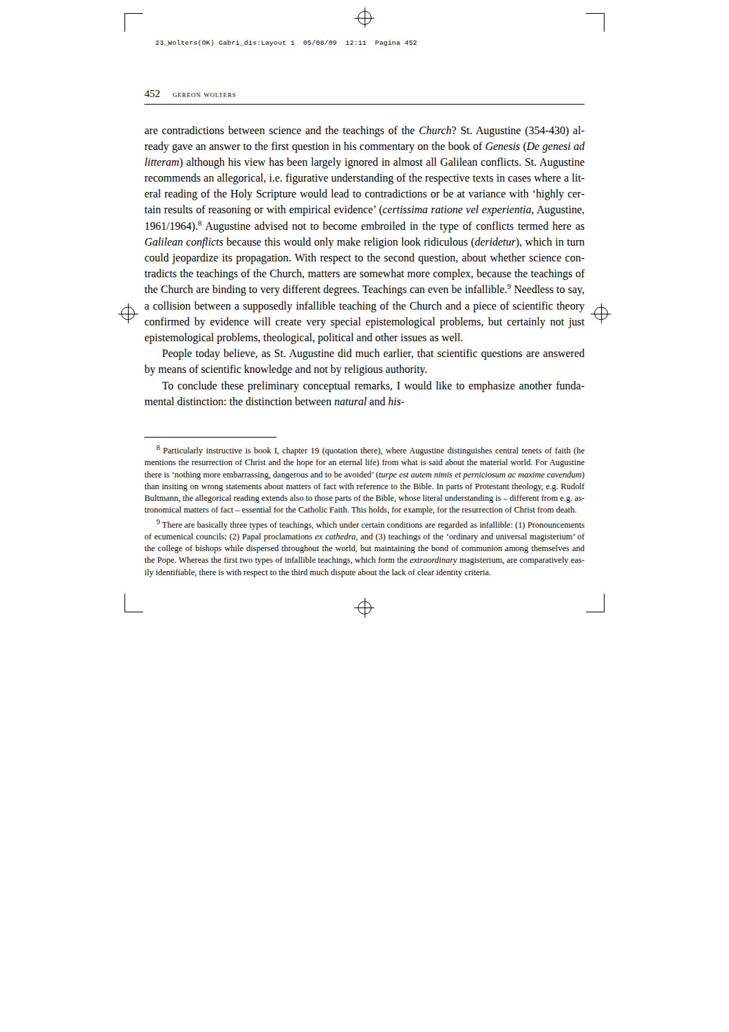23_Wolters(OK) Gabri_dis:Layout 1 05/08/09 12:11 Pagina 452
452 gereon wolters
are contradictions between science and the teachings of the Church? St. Augustine (354-430) already gave an answer to the first question in his commentary on the book of Genesis (De genesi ad litteram) although his view has been largely ignored in almost all Galilean conflicts. St. Augustine recommends an allegorical, i.e. figurative understanding of the respective texts in cases where a literal reading of the Holy Scripture would lead to contradictions or be at variance with ‘highly certain results of reasoning or with empirical evidence’ (certissima ratione vel experientia, Augustine, 1961/1964).8 Augustine advised not to become embroiled in the type of conflicts termed here as Galilean conflicts because this would only make religion look ridiculous (deridetur), which in turn could jeopardize its propagation. With respect to the second question, about whether science contradicts the teachings of the Church, matters are somewhat more complex, because the teachings of the Church are binding to very different degrees. Teachings can even be infallible.9 Needless to say, a collision between a supposedly infallible teaching of the Church and a piece of scientific theory confirmed by evidence will create very special epistemological problems, but certainly not just epistemological problems, theological, political and other issues as well.
People today believe, as St. Augustine did much earlier, that scientific questions are answered by means of scientific knowledge and not by religious authority.
To conclude these preliminary conceptual remarks, I would like to emphasize another fundamental distinction: the distinction between natural and his-
8 Particularly instructive is book I, chapter 19 (quotation there), where Augustine distinguishes central tenets of faith (he mentions the resurrection of Christ and the hope for an eternal life) from what is said about the material world. For Augustine there is ‘nothing more embarrassing, dangerous and to be avoided’ (turpe est autem nimis et perniciosum ac maxime cavendum) than insiting on wrong statements about matters of fact with reference to the Bible. In parts of Protestant theology, e.g. Rudolf Bultmann, the allegorical reading extends also to those parts of the Bible, whose literal understanding is – different from e.g. astronomical matters of fact – essential for the Catholic Faith. This holds, for example, for the resurrection of Christ from death.
9 There are basically three types of teachings, which under certain conditions are regarded as infallible: (1) Pronouncements of ecumenical councils; (2) Papal proclamations ex cathedra, and (3) teachings of the ‘ordinary and universal magisterium’ of the college of bishops while dispersed throughout the world, but maintaining the bond of communion among themselves and the Pope. Whereas the first two types of infallible teachings, which form the extraordinary magisterium, are comparatively easily identifiable, there is with respect to the third much dispute about the lack of clear identity criteria.